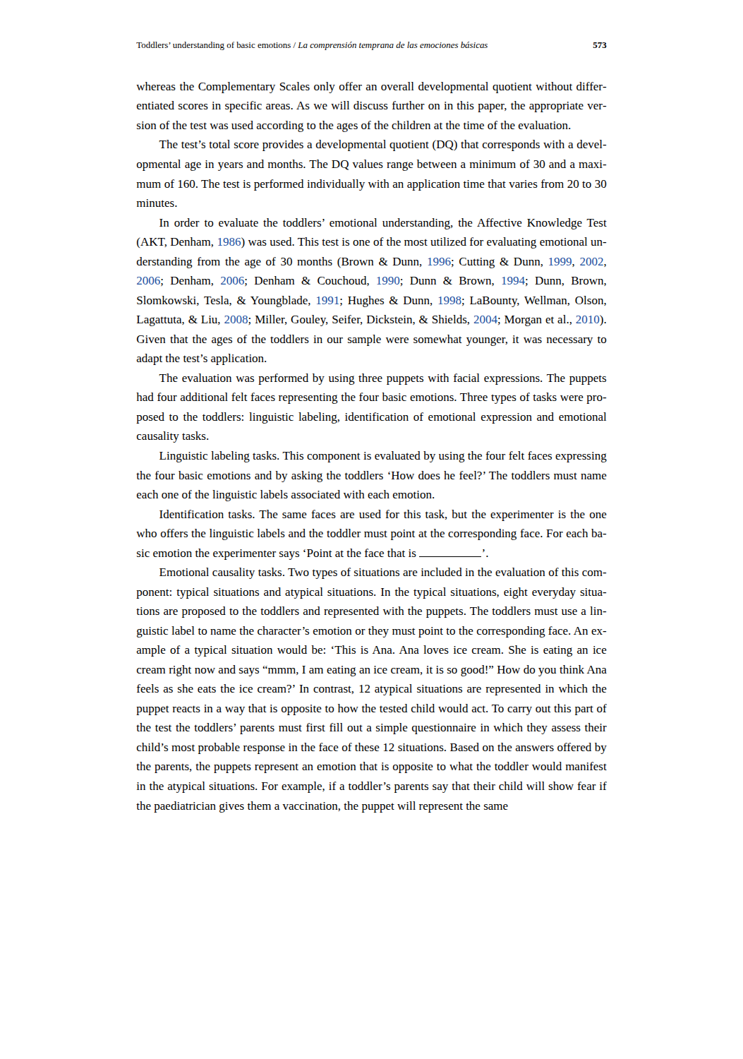Toddlers’ understanding of basic emotions / La comprensión temprana de las emociones básicas 573
whereas the Complementary Scales only offer an overall developmental quotient without differentiated scores in specific areas. As we will discuss further on in this paper, the appropriate version of the test was used according to the ages of the children at the time of the evaluation.
The test’s total score provides a developmental quotient (DQ) that corresponds with a developmental age in years and months. The DQ values range between a minimum of 30 and a maximum of 160. The test is performed individually with an application time that varies from 20 to 30 minutes.
In order to evaluate the toddlers’ emotional understanding, the Affective Knowledge Test (AKT, Denham, 1986) was used. This test is one of the most utilized for evaluating emotional understanding from the age of 30 months (Brown & Dunn, 1996; Cutting & Dunn, 1999, 2002, 2006; Denham, 2006; Denham & Couchoud, 1990; Dunn & Brown, 1994; Dunn, Brown, Slomkowski, Tesla, & Youngblade, 1991; Hughes & Dunn, 1998; LaBounty, Wellman, Olson, Lagattuta, & Liu, 2008; Miller, Gouley, Seifer, Dickstein, & Shields, 2004; Morgan et al., 2010). Given that the ages of the toddlers in our sample were somewhat younger, it was necessary to adapt the test’s application.
The evaluation was performed by using three puppets with facial expressions. The puppets had four additional felt faces representing the four basic emotions. Three types of tasks were proposed to the toddlers: linguistic labeling, identification of emotional expression and emotional causality tasks.
Linguistic labeling tasks. This component is evaluated by using the four felt faces expressing the four basic emotions and by asking the toddlers ‘How does he feel?’ The toddlers must name each one of the linguistic labels associated with each emotion.
Identification tasks. The same faces are used for this task, but the experimenter is the one who offers the linguistic labels and the toddler must point at the corresponding face. For each basic emotion the experimenter says ‘Point at the face that is ’.
Emotional causality tasks. Two types of situations are included in the evaluation of this component: typical situations and atypical situations. In the typical situations, eight everyday situations are proposed to the toddlers and represented with the puppets. The toddlers must use a linguistic label to name the character’s emotion or they must point to the corresponding face. An example of a typical situation would be: ‘This is Ana. Ana loves ice cream. She is eating an ice cream right now and says “mmm, I am eating an ice cream, it is so good!” How do you think Ana feels as she eats the ice cream?’ In contrast, 12 atypical situations are represented in which the puppet reacts in a way that is opposite to how the tested child would act. To carry out this part of the test the toddlers’ parents must first fill out a simple questionnaire in which they assess their child’s most probable response in the face of these 12 situations. Based on the answers offered by the parents, the puppets represent an emotion that is opposite to what the toddler would manifest in the atypical situations. For example, if a toddler’s parents say that their child will show fear if the paediatrician gives them a vaccination, the puppet will represent the same